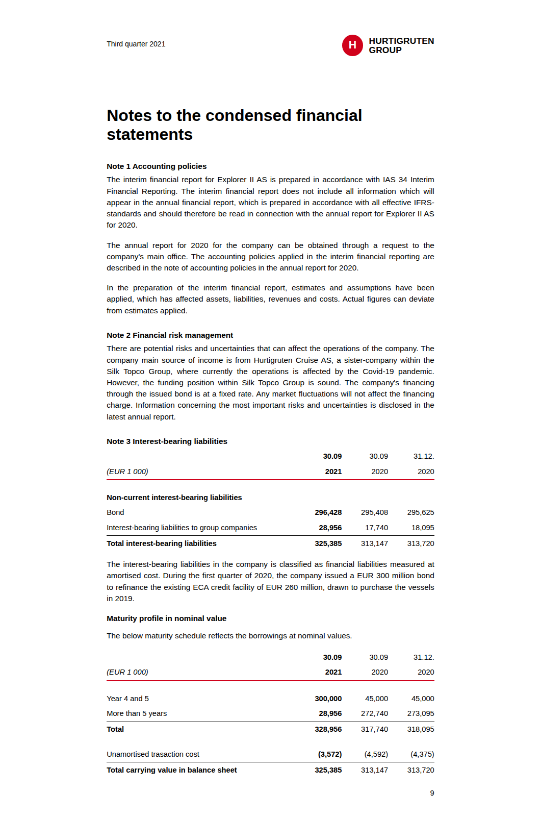Third quarter 2021
H
HURTIGRUTEN GROUP
Notes to the condensed financial statements
Note 1 Accounting policies
The interim financial report for Explorer II AS is prepared in accordance with IAS 34 Interim Financial Reporting. The interim financial report does not include all information which will appear in the annual financial report, which is prepared in accordance with all effective IFRS-standards and should therefore be read in connection with the annual report for Explorer II AS for 2020.
The annual report for 2020 for the company can be obtained through a request to the company's main office. The accounting policies applied in the interim financial reporting are described in the note of accounting policies in the annual report for 2020.
In the preparation of the interim financial report, estimates and assumptions have been applied, which has affected assets, liabilities, revenues and costs. Actual figures can deviate from estimates applied.
Note 2 Financial risk management
There are potential risks and uncertainties that can affect the operations of the company. The company main source of income is from Hurtigruten Cruise AS, a sister-company within the Silk Topco Group, where currently the operations is affected by the Covid-19 pandemic. However, the funding position within Silk Topco Group is sound. The company's financing through the issued bond is at a fixed rate. Any market fluctuations will not affect the financing charge. Information concerning the most important risks and uncertainties is disclosed in the latest annual report.
Note 3 Interest-bearing liabilities
| | 30.09 | 30.09 | 31.12. |
| (EUR 1 000) | 2021 | 2020 | 2020 |
| Non-current interest-bearing liabilities | | | |
| Bond | 296,428 | 295,408 | 295,625 |
| Interest-bearing liabilities to group companies | 28,956 | 17,740 | 18,095 |
| Total interest-bearing liabilities | 325,385 | 313,147 | 313,720 |
The interest-bearing liabilities in the company is classified as financial liabilities measured at amortised cost. During the first quarter of 2020, the company issued a EUR 300 million bond to refinance the existing ECA credit facility of EUR 260 million, drawn to purchase the vessels in 2019.
Maturity profile in nominal value
The below maturity schedule reflects the borrowings at nominal values.
| | 30.09 | 30.09 | 31.12. |
| (EUR 1 000) | 2021 | 2020 | 2020 |
| Year 4 and 5 | 300,000 | 45,000 | 45,000 |
| More than 5 years | 28,956 | 272,740 | 273,095 |
| Total | 328,956 | 317,740 | 318,095 |
| Unamortised trasaction cost | (3,572) | (4,592) | (4,375) |
| Total carrying value in balance sheet | 325,385 | 313,147 | 313,720 |
9